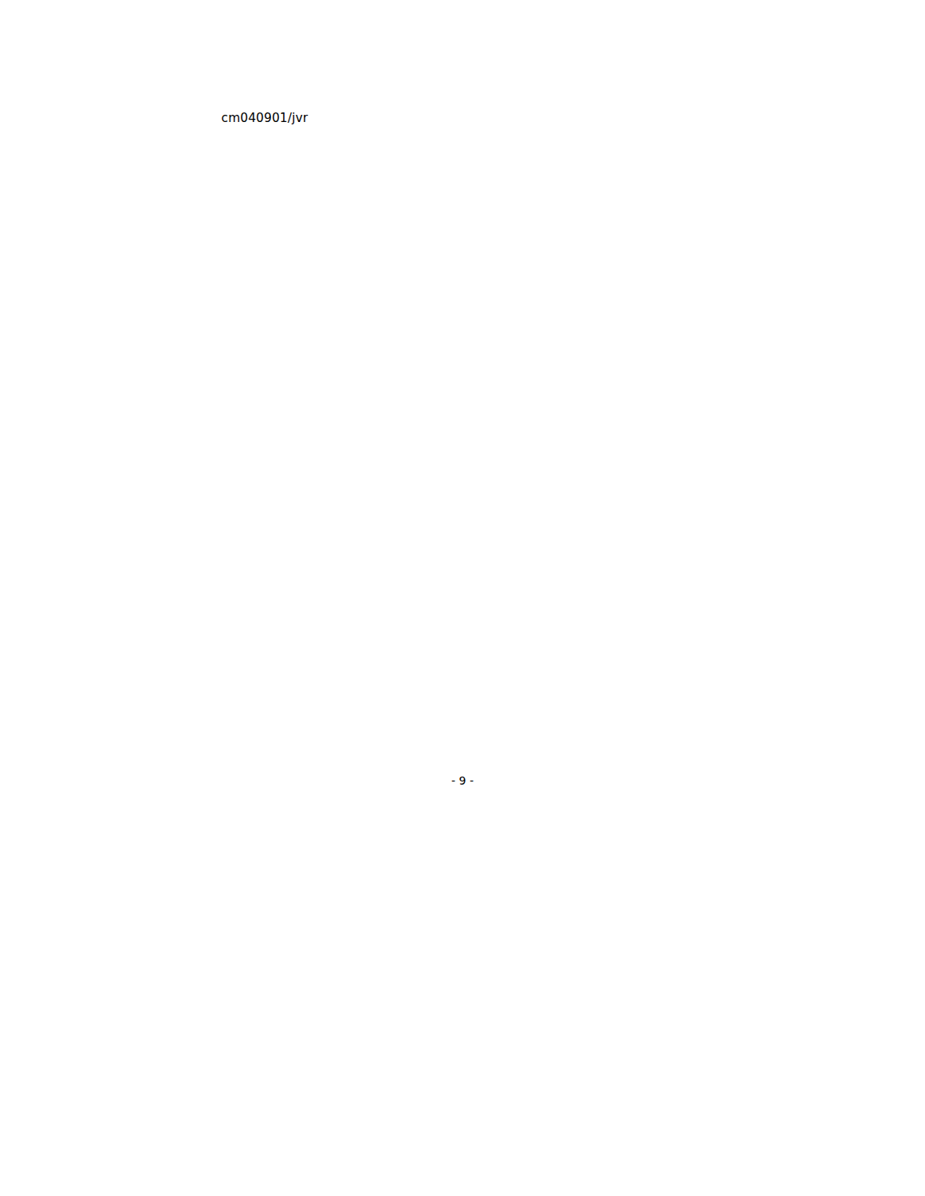cm040901/jvr
- 9 -